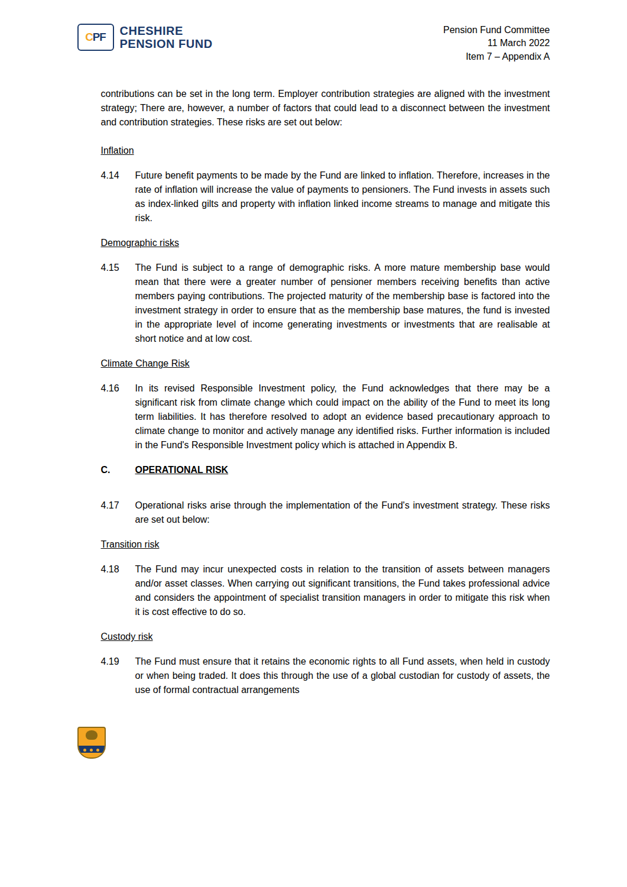CPF
CHESHIREPENSION FUND
Pension Fund Committee
11 March 2022
Item 7 – Appendix A
contributions can be set in the long term. Employer contribution strategies are aligned with the investment strategy; There are, however, a number of factors that could lead to a disconnect between the investment and contribution strategies. These risks are set out below:
Inflation
4.14
Future benefit payments to be made by the Fund are linked to inflation. Therefore, increases in the rate of inflation will increase the value of payments to pensioners. The Fund invests in assets such as index-linked gilts and property with inflation linked income streams to manage and mitigate this risk.
Demographic risks
4.15
The Fund is subject to a range of demographic risks. A more mature membership base would mean that there were a greater number of pensioner members receiving benefits than active members paying contributions. The projected maturity of the membership base is factored into the investment strategy in order to ensure that as the membership base matures, the fund is invested in the appropriate level of income generating investments or investments that are realisable at short notice and at low cost.
Climate Change Risk
4.16
In its revised Responsible Investment policy, the Fund acknowledges that there may be a significant risk from climate change which could impact on the ability of the Fund to meet its long term liabilities. It has therefore resolved to adopt an evidence based precautionary approach to climate change to monitor and actively manage any identified risks. Further information is included in the Fund's Responsible Investment policy which is attached in Appendix B.
C.
OPERATIONAL RISK
4.17
Operational risks arise through the implementation of the Fund's investment strategy. These risks are set out below:
Transition risk
4.18
The Fund may incur unexpected costs in relation to the transition of assets between managers and/or asset classes. When carrying out significant transitions, the Fund takes professional advice and considers the appointment of specialist transition managers in order to mitigate this risk when it is cost effective to do so.
Custody risk
4.19
The Fund must ensure that it retains the economic rights to all Fund assets, when held in custody or when being traded. It does this through the use of a global custodian for custody of assets, the use of formal contractual arrangements